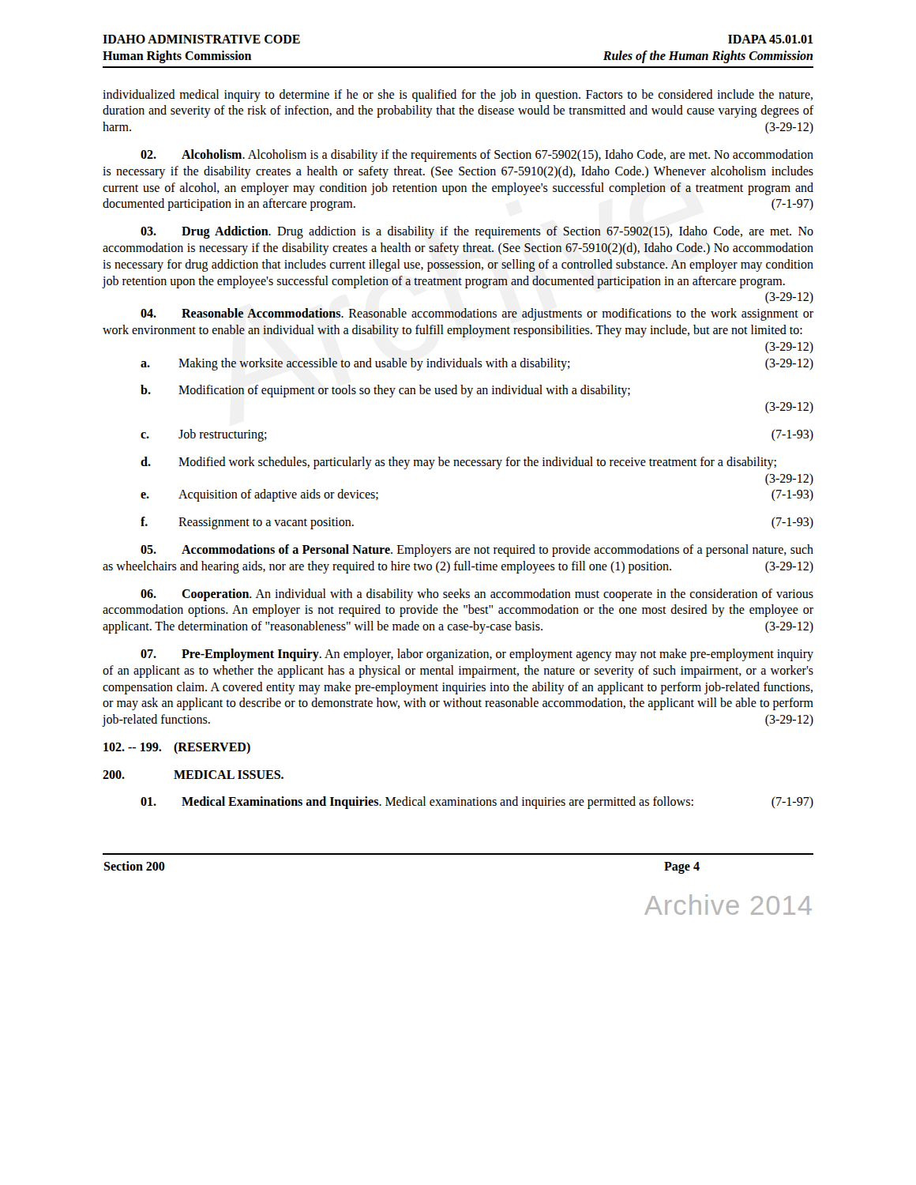Archive
| IDAHO ADMINISTRATIVE CODE | IDAPA 45.01.01 |
| Human Rights Commission | Rules of the Human Rights Commission |
individualized medical inquiry to determine if he or she is qualified for the job in question. Factors to be considered include the nature, duration and severity of the risk of infection, and the probability that the disease would be transmitted and would cause varying degrees of harm.(3-29-12)
02.  Alcoholism. Alcoholism is a disability if the requirements of Section 67-5902(15), Idaho Code, are met. No accommodation is necessary if the disability creates a health or safety threat. (See Section 67-5910(2)(d), Idaho Code.) Whenever alcoholism includes current use of alcohol, an employer may condition job retention upon the employee's successful completion of a treatment program and documented participation in an aftercare program.(7-1-97)
03.  Drug Addiction. Drug addiction is a disability if the requirements of Section 67-5902(15), Idaho Code, are met. No accommodation is necessary if the disability creates a health or safety threat. (See Section 67-5910(2)(d), Idaho Code.) No accommodation is necessary for drug addiction that includes current illegal use, possession, or selling of a controlled substance. An employer may condition job retention upon the employee's successful completion of a treatment program and documented participation in an aftercare program.(3-29-12)
04.  Reasonable Accommodations. Reasonable accommodations are adjustments or modifications to the work assignment or work environment to enable an individual with a disability to fulfill employment responsibilities. They may include, but are not limited to:(3-29-12)
a. Making the worksite accessible to and usable by individuals with a disability;(3-29-12)
b. Modification of equipment or tools so they can be used by an individual with a disability;
(3-29-12)
c. Job restructuring;(7-1-93)
d. Modified work schedules, particularly as they may be necessary for the individual to receive treatment for a disability;(3-29-12)
e. Acquisition of adaptive aids or devices;(7-1-93)
f. Reassignment to a vacant position.(7-1-93)
05.  Accommodations of a Personal Nature. Employers are not required to provide accommodations of a personal nature, such as wheelchairs and hearing aids, nor are they required to hire two (2) full-time employees to fill one (1) position.(3-29-12)
06.  Cooperation. An individual with a disability who seeks an accommodation must cooperate in the consideration of various accommodation options. An employer is not required to provide the "best" accommodation or the one most desired by the employee or applicant. The determination of "reasonableness" will be made on a case-by-case basis.(3-29-12)
07.  Pre-Employment Inquiry. An employer, labor organization, or employment agency may not make pre-employment inquiry of an applicant as to whether the applicant has a physical or mental impairment, the nature or severity of such impairment, or a worker's compensation claim. A covered entity may make pre-employment inquiries into the ability of an applicant to perform job-related functions, or may ask an applicant to describe or to demonstrate how, with or without reasonable accommodation, the applicant will be able to perform job-related functions.(3-29-12)
102. -- 199.(RESERVED)
200. MEDICAL ISSUES.
01.  Medical Examinations and Inquiries. Medical examinations and inquiries are permitted as follows:(7-1-97)
| Section 200 | Page 4 |
Archive 2014